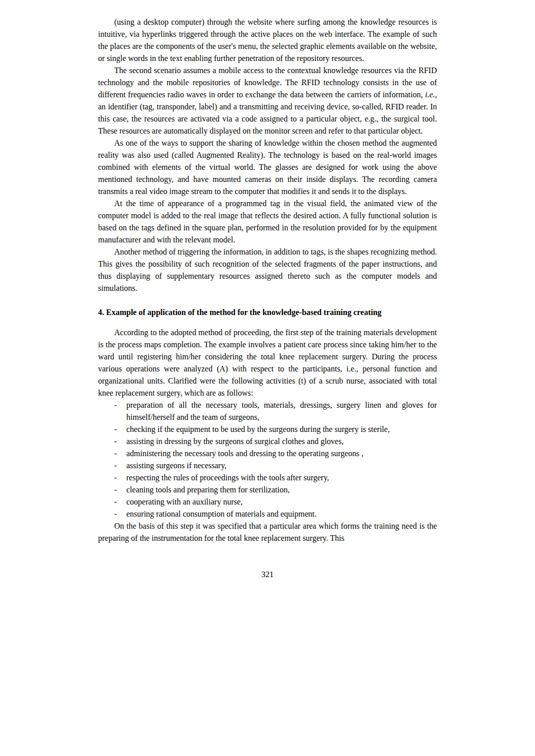(using a desktop computer) through the website where surfing among the knowledge resources is intuitive, via hyperlinks triggered through the active places on the web interface. The example of such the places are the components of the user's menu, the selected graphic elements available on the website, or single words in the text enabling further penetration of the repository resources.
The second scenario assumes a mobile access to the contextual knowledge resources via the RFID technology and the mobile repositories of knowledge. The RFID technology consists in the use of different frequencies radio waves in order to exchange the data between the carriers of information, i.e., an identifier (tag, transponder, label) and a transmitting and receiving device, so-called, RFID reader. In this case, the resources are activated via a code assigned to a particular object, e.g., the surgical tool. These resources are automatically displayed on the monitor screen and refer to that particular object.
As one of the ways to support the sharing of knowledge within the chosen method the augmented reality was also used (called Augmented Reality). The technology is based on the real-world images combined with elements of the virtual world. The glasses are designed for work using the above mentioned technology, and have mounted cameras on their inside displays. The recording camera transmits a real video image stream to the computer that modifies it and sends it to the displays.
At the time of appearance of a programmed tag in the visual field, the animated view of the computer model is added to the real image that reflects the desired action. A fully functional solution is based on the tags defined in the square plan, performed in the resolution provided for by the equipment manufacturer and with the relevant model.
Another method of triggering the information, in addition to tags, is the shapes recognizing method. This gives the possibility of such recognition of the selected fragments of the paper instructions, and thus displaying of supplementary resources assigned thereto such as the computer models and simulations.
4. Example of application of the method for the knowledge-based training creating
According to the adopted method of proceeding, the first step of the training materials development is the process maps completion. The example involves a patient care process since taking him/her to the ward until registering him/her considering the total knee replacement surgery. During the process various operations were analyzed (A) with respect to the participants, i.e., personal function and organizational units. Clarified were the following activities (t) of a scrub nurse, associated with total knee replacement surgery, which are as follows:
preparation of all the necessary tools, materials, dressings, surgery linen and gloves for himself/herself and the team of surgeons,
checking if the equipment to be used by the surgeons during the surgery is sterile,
assisting in dressing by the surgeons of surgical clothes and gloves,
administering the necessary tools and dressing to the operating surgeons ,
assisting surgeons if necessary,
respecting the rules of proceedings with the tools after surgery,
cleaning tools and preparing them for sterilization,
cooperating with an auxiliary nurse,
ensuring rational consumption of materials and equipment.
On the basis of this step it was specified that a particular area which forms the training need is the preparing of the instrumentation for the total knee replacement surgery. This
321